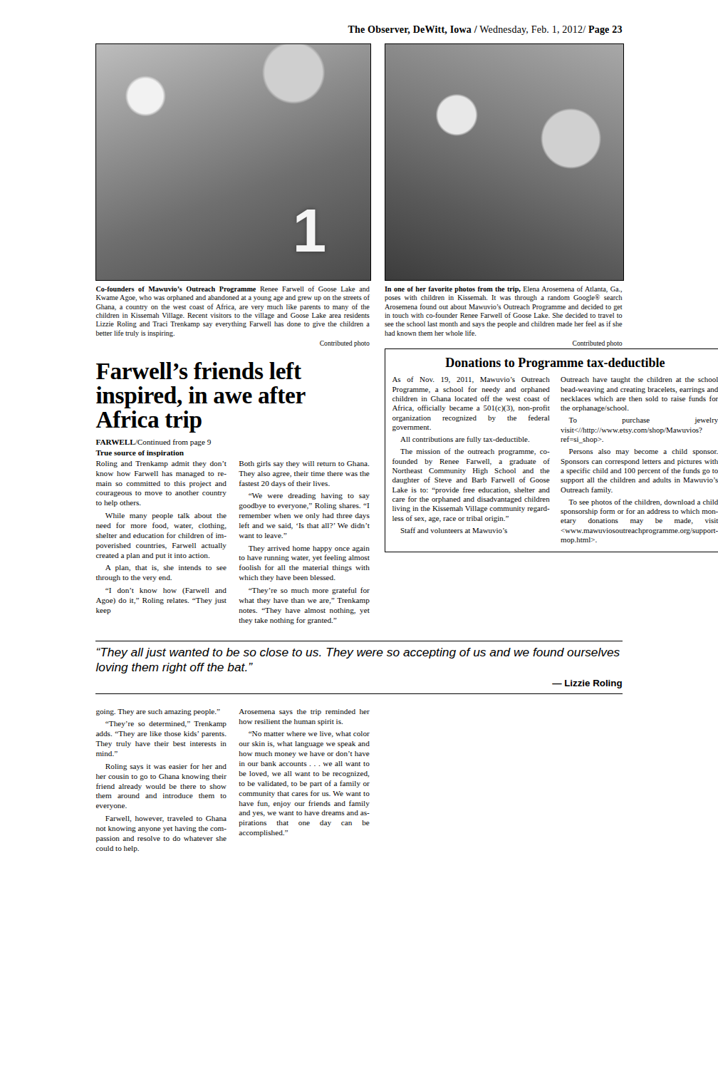The Observer, DeWitt, Iowa / Wednesday, Feb. 1, 2012/ Page 23
Co-founders of Mawuvio’s Outreach Programme Renee Farwell of Goose Lake and Kwame Agoe, who was orphaned and abandoned at a young age and grew up on the streets of Ghana, a country on the west coast of Africa, are very much like parents to many of the children in Kissemah Village. Recent visitors to the village and Goose Lake area residents Lizzie Roling and Traci Trenkamp say everything Farwell has done to give the children a better life truly is inspiring.
Contributed photo
In one of her favorite photos from the trip, Elena Arosemena of Atlanta, Ga., poses with children in Kissemah. It was through a random Google® search Arosemena found out about Mawuvio’s Outreach Programme and decided to get in touch with co-founder Renee Farwell of Goose Lake. She decided to travel to see the school last month and says the people and children made her feel as if she had known them her whole life.
Contributed photo
Farwell’s friends left inspired, in awe after Africa trip
FARWELL/Continued from page 9
True source of inspiration
Roling and Trenkamp admit they don’t know how Farwell has managed to remain so committed to this project and courageous to move to another country to help others.
While many people talk about the need for more food, water, clothing, shelter and education for children of impoverished countries, Farwell actually created a plan and put it into action.
A plan, that is, she intends to see through to the very end.
“I don’t know how (Farwell and Agoe) do it,” Roling relates. “They just keep
Both girls say they will return to Ghana. They also agree, their time there was the fastest 20 days of their lives.
“We were dreading having to say goodbye to everyone,” Roling shares. “I remember when we only had three days left and we said, ‘Is that all?’ We didn’t want to leave.”
They arrived home happy once again to have running water, yet feeling almost foolish for all the material things with which they have been blessed.
“They’re so much more grateful for what they have than we are,” Trenkamp notes. “They have almost nothing, yet they take nothing for granted.”
Donations to Programme tax-deductible
As of Nov. 19, 2011, Mawuvio’s Outreach Programme, a school for needy and orphaned children in Ghana located off the west coast of Africa, officially became a 501(c)(3), non-profit organization recognized by the federal government.
All contributions are fully tax-deductible.
The mission of the outreach programme, co-founded by Renee Farwell, a graduate of Northeast Community High School and the daughter of Steve and Barb Farwell of Goose Lake is to: “provide free education, shelter and care for the orphaned and disadvantaged children living in the Kissemah Village community regardless of sex, age, race or tribal origin.”
Staff and volunteers at Mawuvio’s
Outreach have taught the children at the school bead-weaving and creating bracelets, earrings and necklaces which are then sold to raise funds for the orphanage/school.
To purchase jewelry visit<//http://www.etsy.com/shop/Mawuvios?ref=si_shop>.
Persons also may become a child sponsor. Sponsors can correspond letters and pictures with a specific child and 100 percent of the funds go to support all the children and adults in Mawuvio’s Outreach family.
To see photos of the children, download a child sponsorship form or for an address to which monetary donations may be made, visit <www.mawuviosoutreachprogramme.org/support-mop.html>.
“They all just wanted to be so close to us. They were so accepting of us and we found ourselves loving them right off the bat.” — Lizzie Roling
going. They are such amazing people.”
“They’re so determined,” Trenkamp adds. “They are like those kids’ parents. They truly have their best interests in mind.”
Roling says it was easier for her and her cousin to go to Ghana knowing their friend already would be there to show them around and introduce them to everyone.
Farwell, however, traveled to Ghana not knowing anyone yet having the compassion and resolve to do whatever she could to help.
Arosemena says the trip reminded her how resilient the human spirit is.
“No matter where we live, what color our skin is, what language we speak and how much money we have or don’t have in our bank accounts . . . we all want to be loved, we all want to be recognized, to be validated, to be part of a family or community that cares for us. We want to have fun, enjoy our friends and family and yes, we want to have dreams and aspirations that one day can be accomplished.”